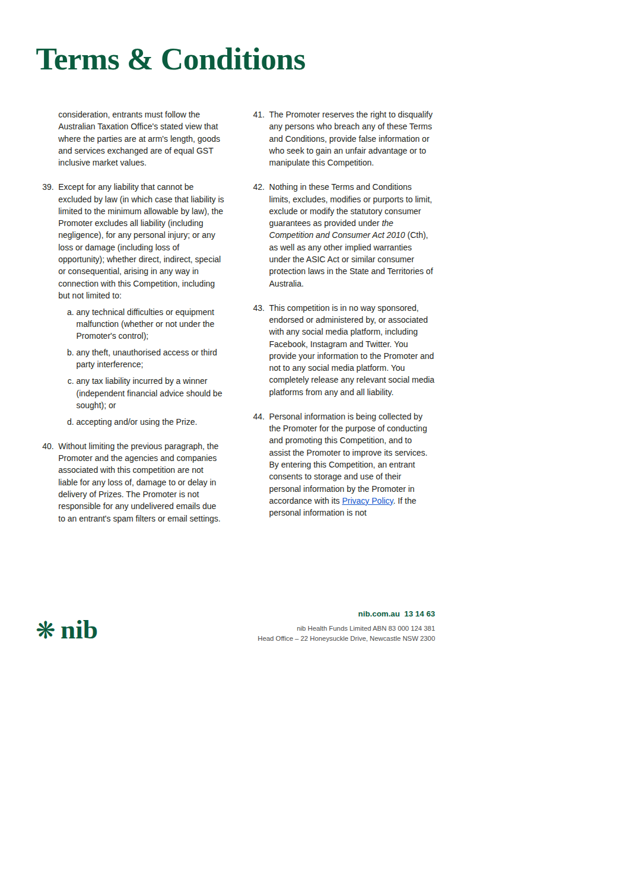Terms & Conditions
consideration, entrants must follow the Australian Taxation Office's stated view that where the parties are at arm's length, goods and services exchanged are of equal GST inclusive market values.
Except for any liability that cannot be excluded by law (in which case that liability is limited to the minimum allowable by law), the Promoter excludes all liability (including negligence), for any personal injury; or any loss or damage (including loss of opportunity); whether direct, indirect, special or consequential, arising in any way in connection with this Competition, including but not limited to:
any technical difficulties or equipment malfunction (whether or not under the Promoter's control);
any theft, unauthorised access or third party interference;
any tax liability incurred by a winner (independent financial advice should be sought); or
accepting and/or using the Prize.
Without limiting the previous paragraph, the Promoter and the agencies and companies associated with this competition are not liable for any loss of, damage to or delay in delivery of Prizes. The Promoter is not responsible for any undelivered emails due to an entrant's spam filters or email settings.
The Promoter reserves the right to disqualify any persons who breach any of these Terms and Conditions, provide false information or who seek to gain an unfair advantage or to manipulate this Competition.
Nothing in these Terms and Conditions limits, excludes, modifies or purports to limit, exclude or modify the statutory consumer guarantees as provided under the Competition and Consumer Act 2010 (Cth), as well as any other implied warranties under the ASIC Act or similar consumer protection laws in the State and Territories of Australia.
This competition is in no way sponsored, endorsed or administered by, or associated with any social media platform, including Facebook, Instagram and Twitter. You provide your information to the Promoter and not to any social media platform. You completely release any relevant social media platforms from any and all liability.
Personal information is being collected by the Promoter for the purpose of conducting and promoting this Competition, and to assist the Promoter to improve its services. By entering this Competition, an entrant consents to storage and use of their personal information by the Promoter in accordance with its Privacy Policy. If the personal information is not
❋nib
nib.com.au 13 14 63
nib Health Funds Limited ABN 83 000 124 381
Head Office – 22 Honeysuckle Drive, Newcastle NSW 2300